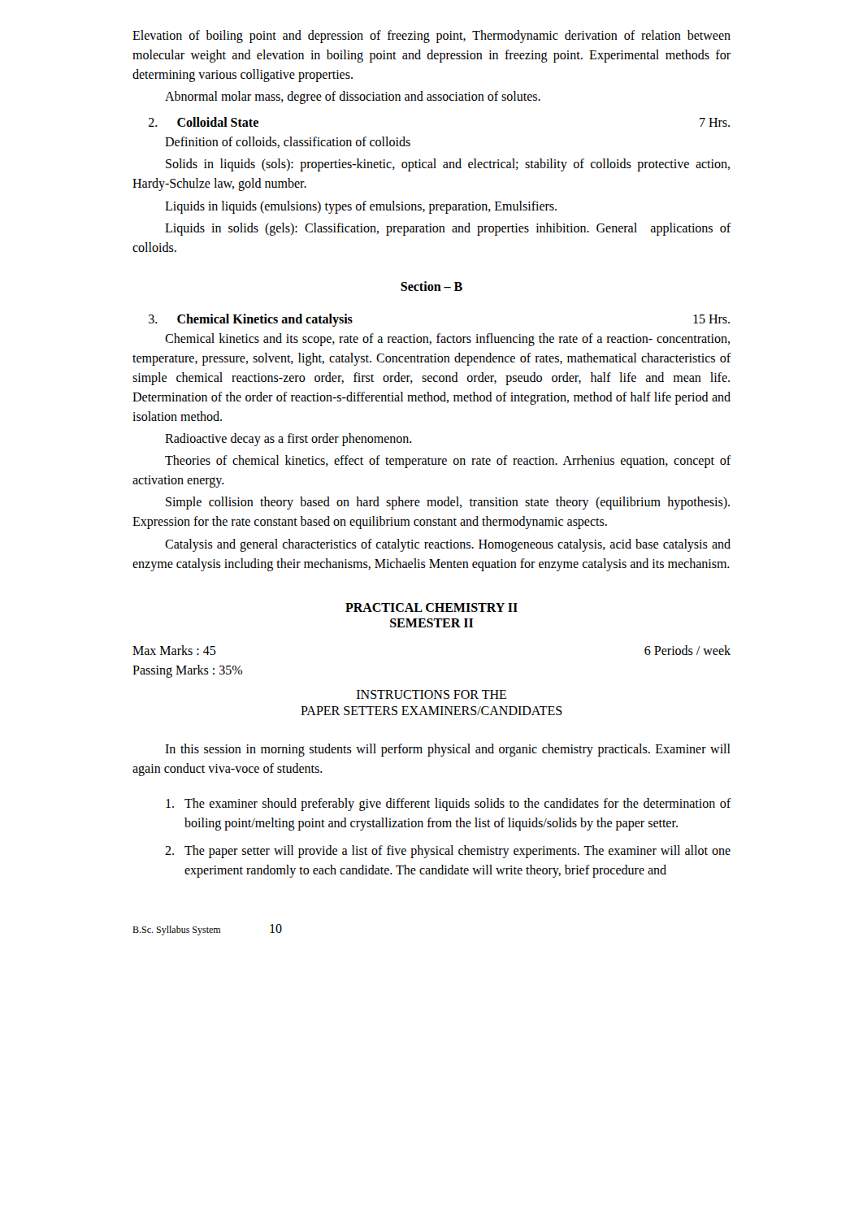Elevation of boiling point and depression of freezing point, Thermodynamic derivation of relation between molecular weight and elevation in boiling point and depression in freezing point. Experimental methods for determining various colligative properties.
Abnormal molar mass, degree of dissociation and association of solutes.
2. Colloidal State 7 Hrs.
Definition of colloids, classification of colloids
Solids in liquids (sols): properties-kinetic, optical and electrical; stability of colloids protective action, Hardy-Schulze law, gold number.
Liquids in liquids (emulsions) types of emulsions, preparation, Emulsifiers.
Liquids in solids (gels): Classification, preparation and properties inhibition. General applications of colloids.
Section – B
3. Chemical Kinetics and catalysis 15 Hrs.
Chemical kinetics and its scope, rate of a reaction, factors influencing the rate of a reaction- concentration, temperature, pressure, solvent, light, catalyst. Concentration dependence of rates, mathematical characteristics of simple chemical reactions-zero order, first order, second order, pseudo order, half life and mean life. Determination of the order of reaction-s-differential method, method of integration, method of half life period and isolation method.
Radioactive decay as a first order phenomenon.
Theories of chemical kinetics, effect of temperature on rate of reaction. Arrhenius equation, concept of activation energy.
Simple collision theory based on hard sphere model, transition state theory (equilibrium hypothesis). Expression for the rate constant based on equilibrium constant and thermodynamic aspects.
Catalysis and general characteristics of catalytic reactions. Homogeneous catalysis, acid base catalysis and enzyme catalysis including their mechanisms, Michaelis Menten equation for enzyme catalysis and its mechanism.
PRACTICAL CHEMISTRY II
SEMESTER II
Max Marks : 45 6 Periods / week
Passing Marks : 35%
INSTRUCTIONS FOR THE
PAPER SETTERS EXAMINERS/CANDIDATES
In this session in morning students will perform physical and organic chemistry practicals. Examiner will again conduct viva-voce of students.
The examiner should preferably give different liquids solids to the candidates for the determination of boiling point/melting point and crystallization from the list of liquids/solids by the paper setter.
The paper setter will provide a list of five physical chemistry experiments. The examiner will allot one experiment randomly to each candidate. The candidate will write theory, brief procedure and
B.Sc. Syllabus System 10